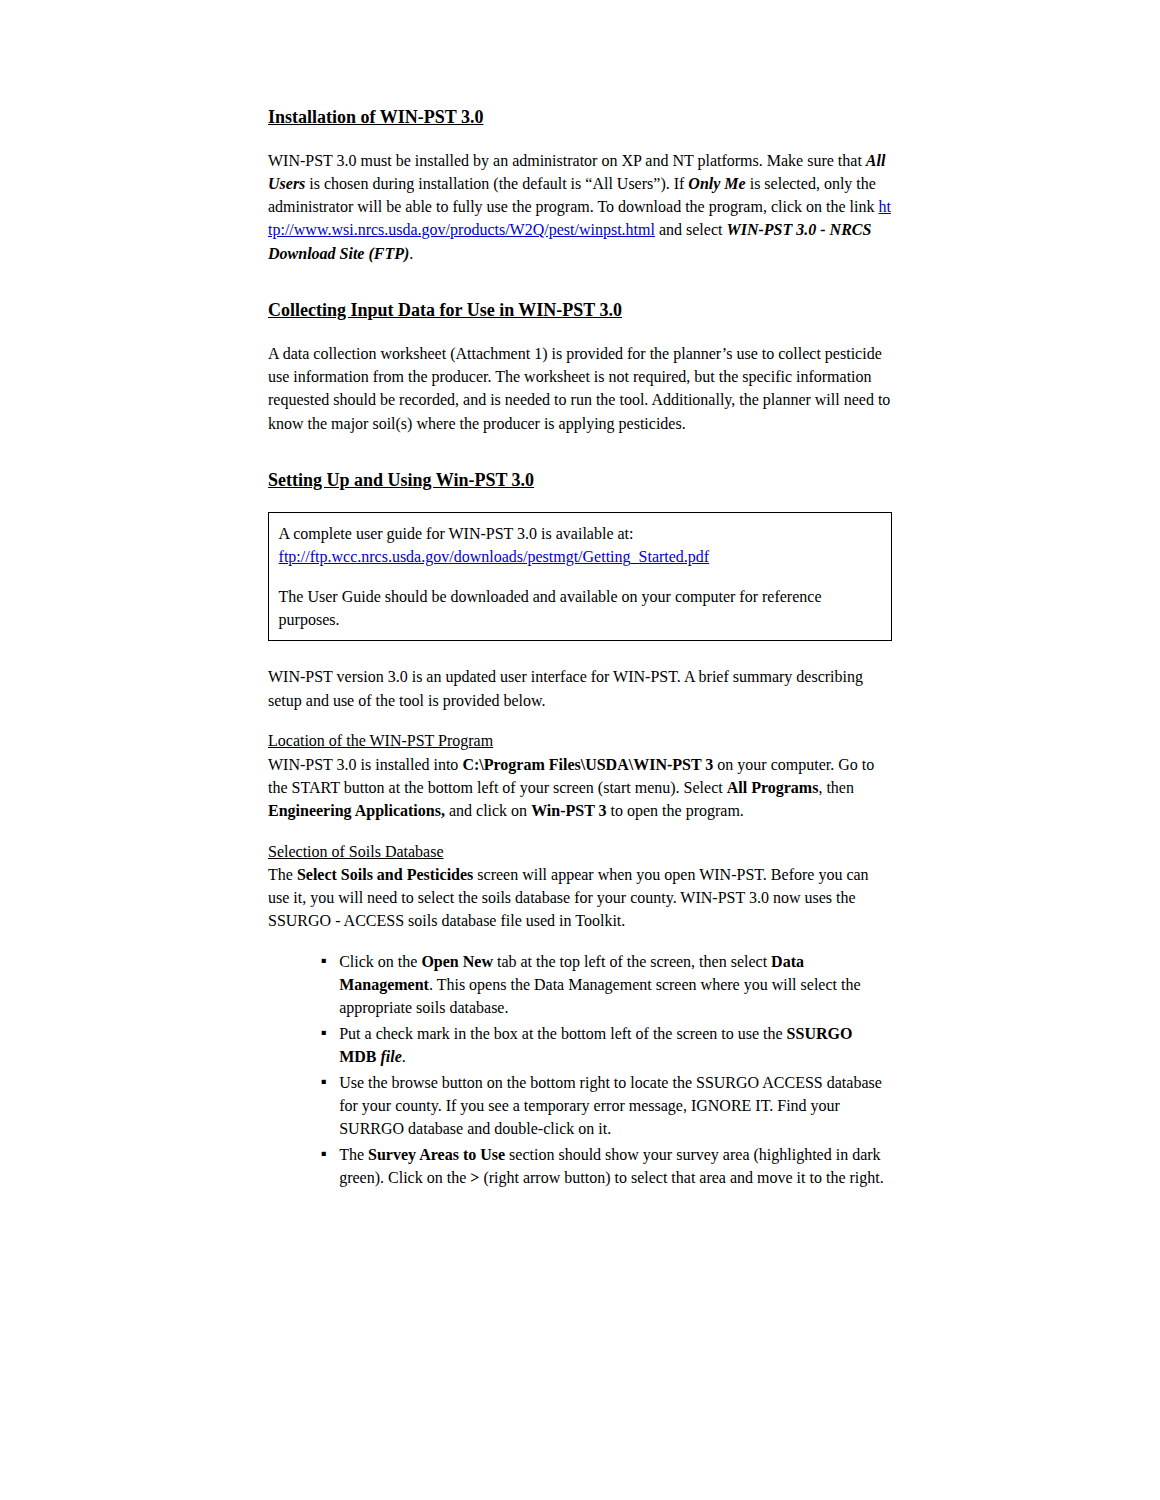Installation of WIN-PST 3.0
WIN-PST 3.0 must be installed by an administrator on XP and NT platforms. Make sure that All Users is chosen during installation (the default is “All Users”). If Only Me is selected, only the administrator will be able to fully use the program. To download the program, click on the link http://www.wsi.nrcs.usda.gov/products/W2Q/pest/winpst.html and select WIN-PST 3.0 - NRCS Download Site (FTP).
Collecting Input Data for Use in WIN-PST 3.0
A data collection worksheet (Attachment 1) is provided for the planner’s use to collect pesticide use information from the producer. The worksheet is not required, but the specific information requested should be recorded, and is needed to run the tool. Additionally, the planner will need to know the major soil(s) where the producer is applying pesticides.
Setting Up and Using Win-PST 3.0
A complete user guide for WIN-PST 3.0 is available at:
ftp://ftp.wcc.nrcs.usda.gov/downloads/pestmgt/Getting_Started.pdf
The User Guide should be downloaded and available on your computer for reference purposes.
WIN-PST version 3.0 is an updated user interface for WIN-PST. A brief summary describing setup and use of the tool is provided below.
Location of the WIN-PST Program
WIN-PST 3.0 is installed into C:\Program Files\USDA\WIN-PST 3 on your computer. Go to the START button at the bottom left of your screen (start menu). Select All Programs, then Engineering Applications, and click on Win-PST 3 to open the program.
Selection of Soils Database
The Select Soils and Pesticides screen will appear when you open WIN-PST. Before you can use it, you will need to select the soils database for your county. WIN-PST 3.0 now uses the SSURGO - ACCESS soils database file used in Toolkit.
Click on the Open New tab at the top left of the screen, then select Data Management. This opens the Data Management screen where you will select the appropriate soils database.
Put a check mark in the box at the bottom left of the screen to use the SSURGO MDB file.
Use the browse button on the bottom right to locate the SSURGO ACCESS database for your county. If you see a temporary error message, IGNORE IT. Find your SURRGO database and double-click on it.
The Survey Areas to Use section should show your survey area (highlighted in dark green). Click on the > (right arrow button) to select that area and move it to the right.